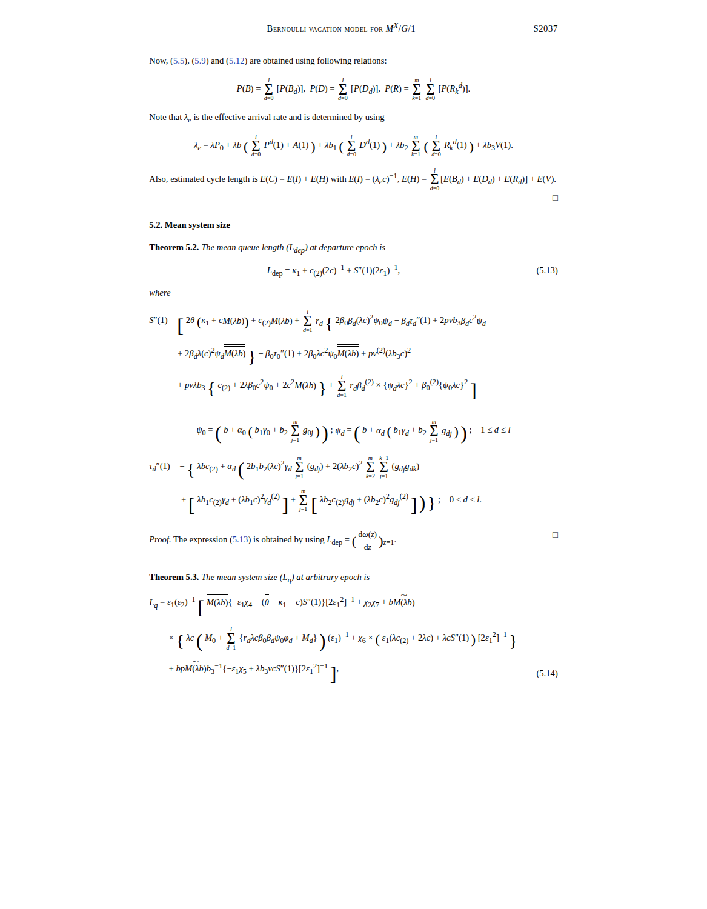Bernoulli vacation model for MX/G/1 S2037
Now, (5.5), (5.9) and (5.12) are obtained using following relations:
P(B) = lΣd=0 [P(Bd)], P(D) = lΣd=0 [P(Dd)], P(R) = mΣk=1 lΣd=0 [P(Rkd)].
Note that λe is the effective arrival rate and is determined by using
λe = λP0 + λb ( lΣd=0 Pd(1) + A(1) ) + λb1 ( lΣd=0 Dd(1) ) + λb2 mΣk=1 ( lΣd=0 Rkd(1) ) + λb3V(1).
Also, estimated cycle length is E(C) = E(I) + E(H) with E(I) = (λec)−1, E(H) = lΣd=0[E(Bd) + E(Dd) + E(Rd)] + E(V). □
5.2. Mean system size
Theorem 5.2. The mean queue length (Ldep) at departure epoch is
Ldep = κ1 + c(2)(2c)−1 + S″(1)(2ε1)−1,
(5.13)
where
S″(1) = [ 2θ (κ1 + cM(λb)) + c(2)M(λb) + lΣd=1 rd { 2β0βd(λc)2ψ0ψd − βd τd″(1) + 2pvb3βd c2ψd
+ 2βd λ(c)2ψd M(λb) } − β0τ0″(1) + 2β0λc2ψ0M(λb) + pv(2)(λb3c)2
+ pvλb3 { c(2) + 2λβ0c2ψ0 + 2c2M(λb) } + lΣd=1 rd βd(2) × {ψd λc}2 + β0(2){ψ0λc}2 ]
ψ0 = ( b + α0 ( b1γ0 + b2 mΣj=1 g0j ) ) ; ψd = ( b + αd ( b1γd + b2 mΣj=1 gdj ) ) ; 1 ≤ d ≤ l
τd″(1) = − { λbc(2) + αd ( 2b1b2(λc)2γd mΣj=1 (gdj) + 2(λb2c)2 mΣk=2 k−1 Σj=1 (gdj gdk)
+ [ λb1c(2)γd + (λb1c)2γd(2) ] + mΣj=1 [ λb2c(2)gdj + (λb2c)2gdj(2) ] ) } ; 0 ≤ d ≤ l.
Proof. The expression (5.13) is obtained by using Ldep = (dω(z) dz)z=1. □
Theorem 5.3. The mean system size (Lq) at arbitrary epoch is
Lq = ε1(ε2)−1 [ M(λb){−ε1χ4 − (θ − κ1 − c)S″(1)}[2ε12]−1 + χ2χ7 + bM(λb)
× { λc ( M0 + lΣd=1 {rd λcβ0βd ψ0φd + Md} ) (ε1)−1 + χ6 × ( ε1(λc(2) + 2λc) + λcS″(1) ) [2ε12]−1 }
+ bp M(λb) b3−1{−ε1χ5 + λb3vcS″(1)}[2ε12]−1 ],
(5.14)